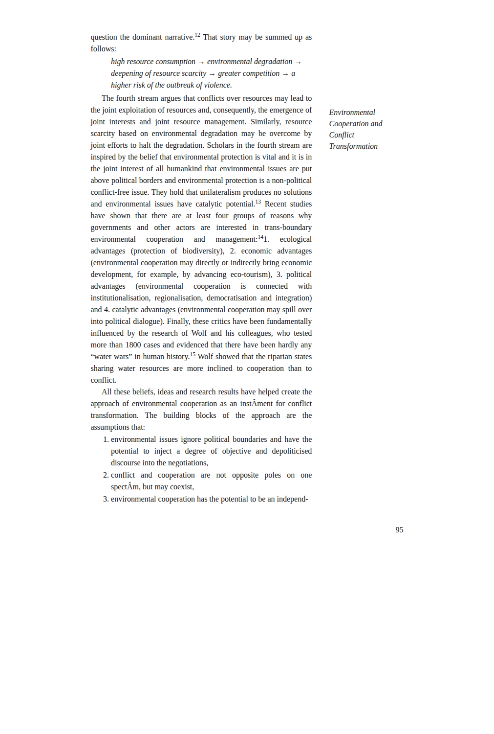question the dominant narrative.12 That story may be summed up as follows:
high resource consumption → environmental degradation → deepening of resource scarcity → greater competition → a higher risk of the outbreak of violence.
The fourth stream argues that conflicts over resources may lead to the joint exploitation of resources and, consequently, the emergence of joint interests and joint resource management. Similarly, resource scarcity based on environmental degradation may be overcome by joint efforts to halt the degradation. Scholars in the fourth stream are inspired by the belief that environmental protection is vital and it is in the joint interest of all humankind that environmental issues are put above political borders and environmental protection is a non-political conflict-free issue. They hold that unilateralism produces no solutions and environmental issues have catalytic potential.13 Recent studies have shown that there are at least four groups of reasons why governments and other actors are interested in trans-boundary environmental cooperation and management:141. ecological advantages (protection of biodiversity), 2. economic advantages (environmental cooperation may directly or indirectly bring economic development, for example, by advancing eco-tourism), 3. political advantages (environmental cooperation is connected with institutionalisation, regionalisation, democratisation and integration) and 4. catalytic advantages (environmental cooperation may spill over into political dialogue). Finally, these critics have been fundamentally influenced by the research of Wolf and his colleagues, who tested more than 1800 cases and evidenced that there have been hardly any “water wars” in human history.15 Wolf showed that the riparian states sharing water resources are more inclined to cooperation than to conflict.
All these beliefs, ideas and research results have helped create the approach of environmental cooperation as an instÂment for conflict transformation. The building blocks of the approach are the assumptions that:
environmental issues ignore political boundaries and have the potential to inject a degree of objective and depoliticised discourse into the negotiations,
conflict and cooperation are not opposite poles on one spectÂm, but may coexist,
environmental cooperation has the potential to be an independ-
Environmental Cooperation and Conflict Transformation
95